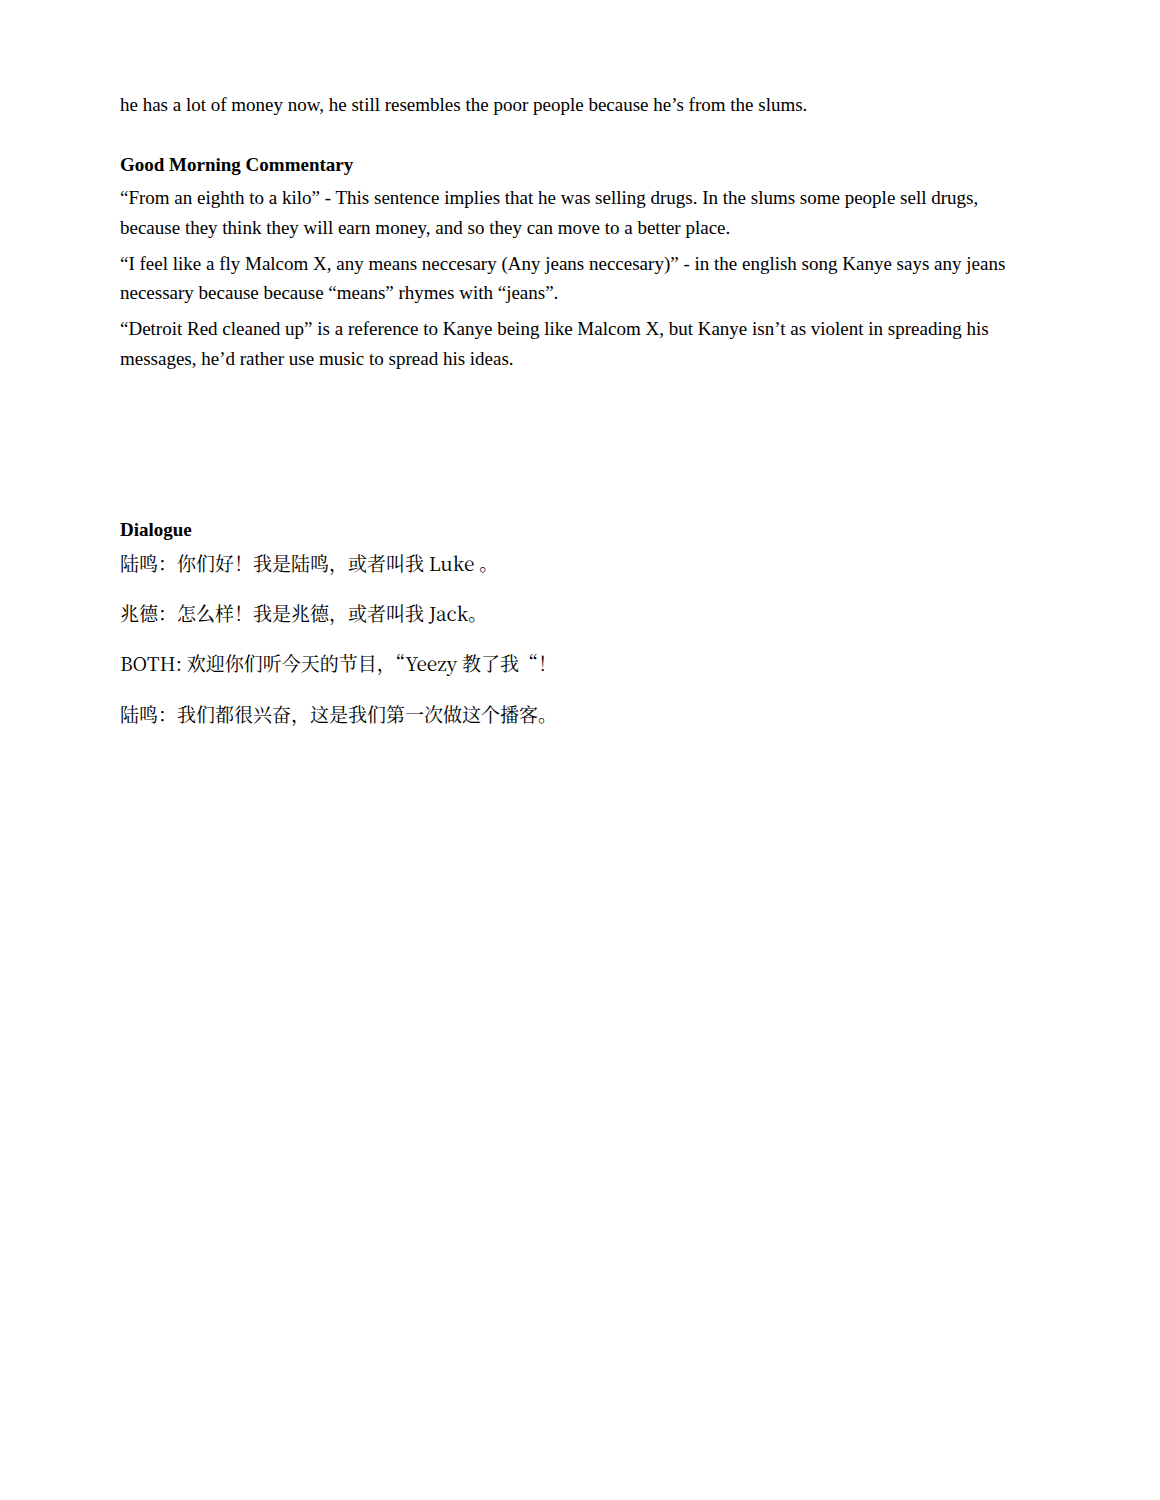he has a lot of money now, he still resembles the poor people because he’s from the slums.
Good Morning Commentary
“From an eighth to a kilo” - This sentence implies that he was selling drugs. In the slums some people sell drugs, because they think they will earn money, and so they can move to a better place.
“I feel like a fly Malcom X, any means neccesary (Any jeans neccesary)” - in the english song Kanye says any jeans necessary because because “means” rhymes with “jeans”.
“Detroit Red cleaned up” is a reference to Kanye being like Malcom X, but Kanye isn’t as violent in spreading his messages, he’d rather use music to spread his ideas.
Dialogue
陆鸣：你们好！我是陆鸣，或者叫我 Luke 。
兆德：怎么样！我是兆德，或者叫我 Jack。
BOTH: 欢迎你们听今天的节目，“Yeezy 教了我“！
陆鸣：我们都很兴奋，这是我们第一次做这个播客。